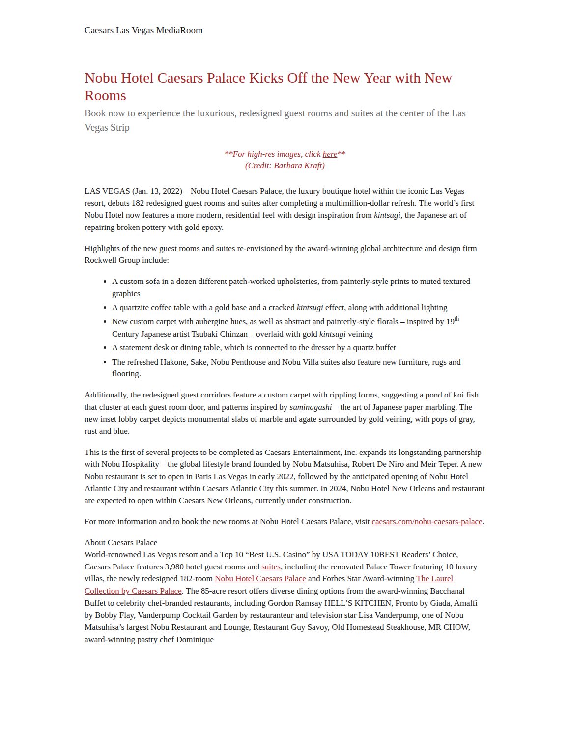Caesars Las Vegas MediaRoom
Nobu Hotel Caesars Palace Kicks Off the New Year with New Rooms
Book now to experience the luxurious, redesigned guest rooms and suites at the center of the Las Vegas Strip
**For high-res images, click here**
(Credit: Barbara Kraft)
LAS VEGAS (Jan. 13, 2022) – Nobu Hotel Caesars Palace, the luxury boutique hotel within the iconic Las Vegas resort, debuts 182 redesigned guest rooms and suites after completing a multimillion-dollar refresh. The world’s first Nobu Hotel now features a more modern, residential feel with design inspiration from kintsugi, the Japanese art of repairing broken pottery with gold epoxy.
Highlights of the new guest rooms and suites re-envisioned by the award-winning global architecture and design firm Rockwell Group include:
A custom sofa in a dozen different patch-worked upholsteries, from painterly-style prints to muted textured graphics
A quartzite coffee table with a gold base and a cracked kintsugi effect, along with additional lighting
New custom carpet with aubergine hues, as well as abstract and painterly-style florals – inspired by 19th Century Japanese artist Tsubaki Chinzan – overlaid with gold kintsugi veining
A statement desk or dining table, which is connected to the dresser by a quartz buffet
The refreshed Hakone, Sake, Nobu Penthouse and Nobu Villa suites also feature new furniture, rugs and flooring.
Additionally, the redesigned guest corridors feature a custom carpet with rippling forms, suggesting a pond of koi fish that cluster at each guest room door, and patterns inspired by suminagashi – the art of Japanese paper marbling. The new inset lobby carpet depicts monumental slabs of marble and agate surrounded by gold veining, with pops of gray, rust and blue.
This is the first of several projects to be completed as Caesars Entertainment, Inc. expands its longstanding partnership with Nobu Hospitality – the global lifestyle brand founded by Nobu Matsuhisa, Robert De Niro and Meir Teper. A new Nobu restaurant is set to open in Paris Las Vegas in early 2022, followed by the anticipated opening of Nobu Hotel Atlantic City and restaurant within Caesars Atlantic City this summer. In 2024, Nobu Hotel New Orleans and restaurant are expected to open within Caesars New Orleans, currently under construction.
For more information and to book the new rooms at Nobu Hotel Caesars Palace, visit caesars.com/nobu-caesars-palace.
About Caesars Palace
World-renowned Las Vegas resort and a Top 10 “Best U.S. Casino” by USA TODAY 10BEST Readers’ Choice, Caesars Palace features 3,980 hotel guest rooms and suites, including the renovated Palace Tower featuring 10 luxury villas, the newly redesigned 182-room Nobu Hotel Caesars Palace and Forbes Star Award-winning The Laurel Collection by Caesars Palace. The 85-acre resort offers diverse dining options from the award-winning Bacchanal Buffet to celebrity chef-branded restaurants, including Gordon Ramsay HELL’S KITCHEN, Pronto by Giada, Amalfi by Bobby Flay, Vanderpump Cocktail Garden by restauranteur and television star Lisa Vanderpump, one of Nobu Matsuhisa’s largest Nobu Restaurant and Lounge, Restaurant Guy Savoy, Old Homestead Steakhouse, MR CHOW, award-winning pastry chef Dominique